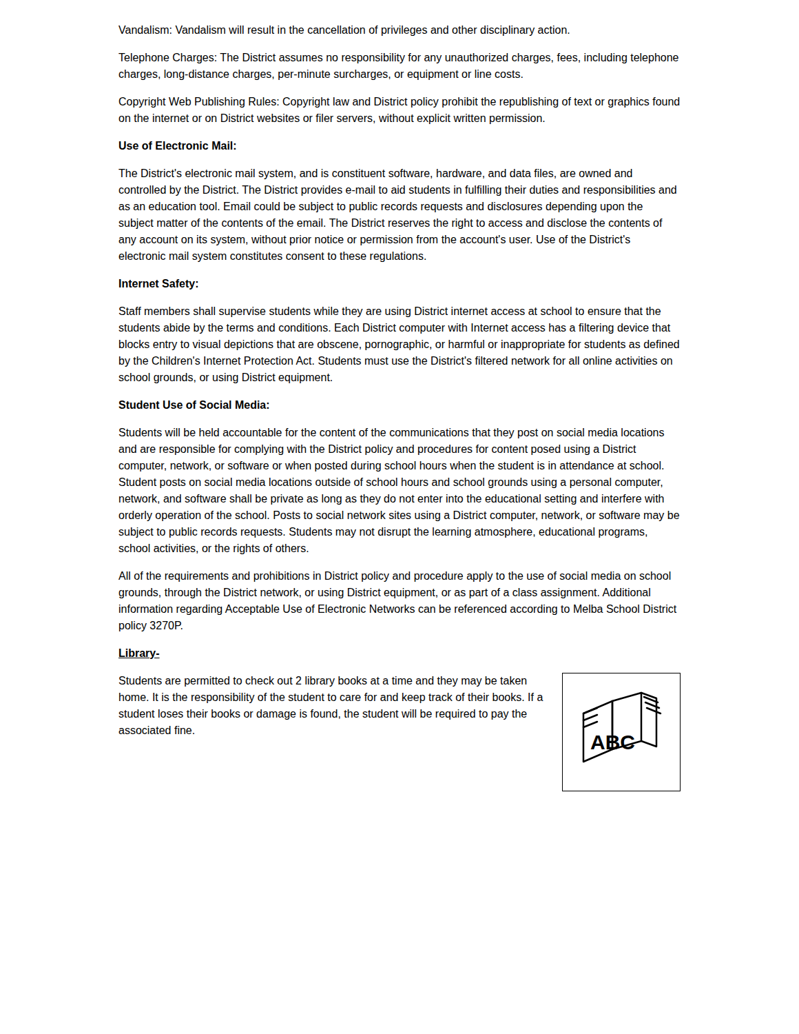Vandalism: Vandalism will result in the cancellation of privileges and other disciplinary action.
Telephone Charges: The District assumes no responsibility for any unauthorized charges, fees, including telephone charges, long-distance charges, per-minute surcharges, or equipment or line costs.
Copyright Web Publishing Rules: Copyright law and District policy prohibit the republishing of text or graphics found on the internet or on District websites or filer servers, without explicit written permission.
Use of Electronic Mail:
The District's electronic mail system, and is constituent software, hardware, and data files, are owned and controlled by the District. The District provides e-mail to aid students in fulfilling their duties and responsibilities and as an education tool. Email could be subject to public records requests and disclosures depending upon the subject matter of the contents of the email. The District reserves the right to access and disclose the contents of any account on its system, without prior notice or permission from the account's user. Use of the District's electronic mail system constitutes consent to these regulations.
Internet Safety:
Staff members shall supervise students while they are using District internet access at school to ensure that the students abide by the terms and conditions. Each District computer with Internet access has a filtering device that blocks entry to visual depictions that are obscene, pornographic, or harmful or inappropriate for students as defined by the Children's Internet Protection Act. Students must use the District's filtered network for all online activities on school grounds, or using District equipment.
Student Use of Social Media:
Students will be held accountable for the content of the communications that they post on social media locations and are responsible for complying with the District policy and procedures for content posed using a District computer, network, or software or when posted during school hours when the student is in attendance at school. Student posts on social media locations outside of school hours and school grounds using a personal computer, network, and software shall be private as long as they do not enter into the educational setting and interfere with orderly operation of the school. Posts to social network sites using a District computer, network, or software may be subject to public records requests. Students may not disrupt the learning atmosphere, educational programs, school activities, or the rights of others.
All of the requirements and prohibitions in District policy and procedure apply to the use of social media on school grounds, through the District network, or using District equipment, or as part of a class assignment. Additional information regarding Acceptable Use of Electronic Networks can be referenced according to Melba School District policy 3270P.
Library-
ABC
Students are permitted to check out 2 library books at a time and they may be taken home. It is the responsibility of the student to care for and keep track of their books. If a student loses their books or damage is found, the student will be required to pay the associated fine.